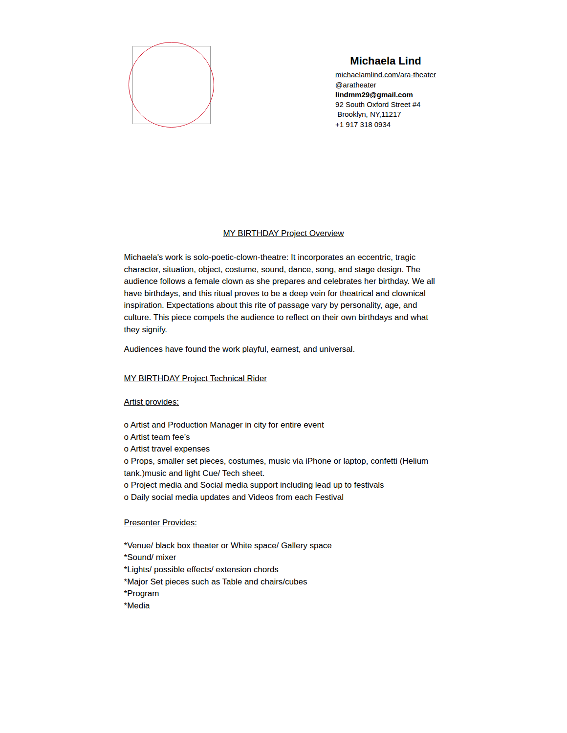Michaela Lind
michaelamlind.com/ara-theater
@aratheater
lindmm29@gmail.com
92 South Oxford Street #4
Brooklyn, NY,11217
+1 917 318 0934
MY BIRTHDAY Project Overview
Michaela's work is solo-poetic-clown-theatre: It incorporates an eccentric, tragic character, situation, object, costume, sound, dance, song, and stage design. The audience follows a female clown as she prepares and celebrates her birthday. We all have birthdays, and this ritual proves to be a deep vein for theatrical and clownical inspiration. Expectations about this rite of passage vary by personality, age, and culture. This piece compels the audience to reflect on their own birthdays and what they signify.
Audiences have found the work playful, earnest, and universal.
MY BIRTHDAY Project Technical Rider
Artist provides:
o Artist and Production Manager in city for entire event
o Artist team fee’s
o Artist travel expenses
o Props, smaller set pieces, costumes, music via iPhone or laptop, confetti (Helium tank.)music and light Cue/ Tech sheet.
o Project media and Social media support including lead up to festivals
o Daily social media updates and Videos from each Festival
Presenter Provides:
*Venue/ black box theater or White space/ Gallery space
*Sound/ mixer
*Lights/ possible effects/ extension chords
*Major Set pieces such as Table and chairs/cubes
*Program
*Media